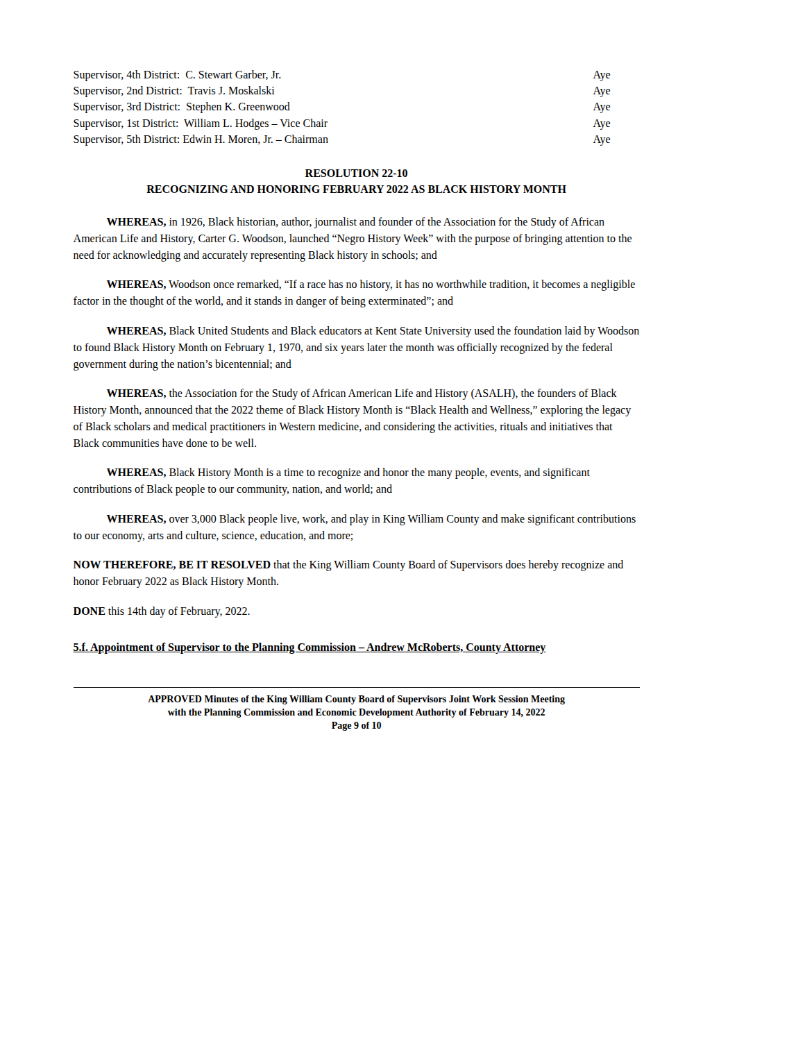| Supervisor, 4th District: C. Stewart Garber, Jr. | Aye |
| Supervisor, 2nd District: Travis J. Moskalski | Aye |
| Supervisor, 3rd District: Stephen K. Greenwood | Aye |
| Supervisor, 1st District: William L. Hodges – Vice Chair | Aye |
| Supervisor, 5th District: Edwin H. Moren, Jr. – Chairman | Aye |
RESOLUTION 22-10 RECOGNIZING AND HONORING FEBRUARY 2022 AS BLACK HISTORY MONTH
WHEREAS, in 1926, Black historian, author, journalist and founder of the Association for the Study of African American Life and History, Carter G. Woodson, launched “Negro History Week” with the purpose of bringing attention to the need for acknowledging and accurately representing Black history in schools; and
WHEREAS, Woodson once remarked, “If a race has no history, it has no worthwhile tradition, it becomes a negligible factor in the thought of the world, and it stands in danger of being exterminated”; and
WHEREAS, Black United Students and Black educators at Kent State University used the foundation laid by Woodson to found Black History Month on February 1, 1970, and six years later the month was officially recognized by the federal government during the nation’s bicentennial; and
WHEREAS, the Association for the Study of African American Life and History (ASALH), the founders of Black History Month, announced that the 2022 theme of Black History Month is “Black Health and Wellness,” exploring the legacy of Black scholars and medical practitioners in Western medicine, and considering the activities, rituals and initiatives that Black communities have done to be well.
WHEREAS, Black History Month is a time to recognize and honor the many people, events, and significant contributions of Black people to our community, nation, and world; and
WHEREAS, over 3,000 Black people live, work, and play in King William County and make significant contributions to our economy, arts and culture, science, education, and more;
NOW THEREFORE, BE IT RESOLVED that the King William County Board of Supervisors does hereby recognize and honor February 2022 as Black History Month.
DONE this 14th day of February, 2022.
5.f. Appointment of Supervisor to the Planning Commission – Andrew McRoberts, County Attorney
APPROVED Minutes of the King William County Board of Supervisors Joint Work Session Meeting with the Planning Commission and Economic Development Authority of February 14, 2022 Page 9 of 10